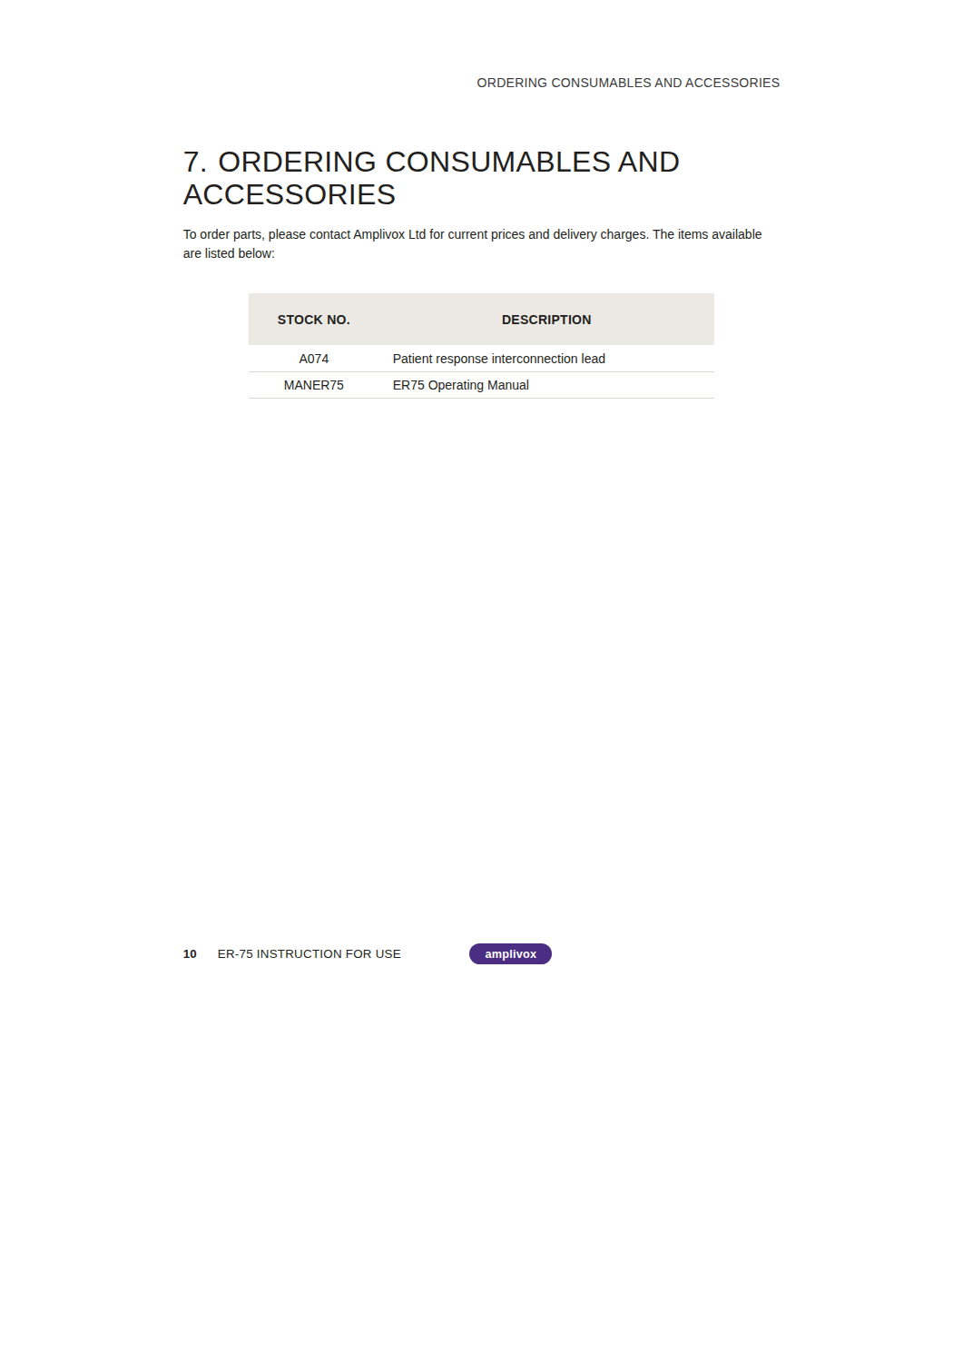ORDERING CONSUMABLES AND ACCESSORIES
7. ORDERING CONSUMABLES AND ACCESSORIES
To order parts, please contact Amplivox Ltd for current prices and delivery charges. The items available are listed below:
| STOCK NO. | DESCRIPTION |
| --- | --- |
| A074 | Patient response interconnection lead |
| MANER75 | ER75 Operating Manual |
10 ER-75 INSTRUCTION FOR USE amplivox